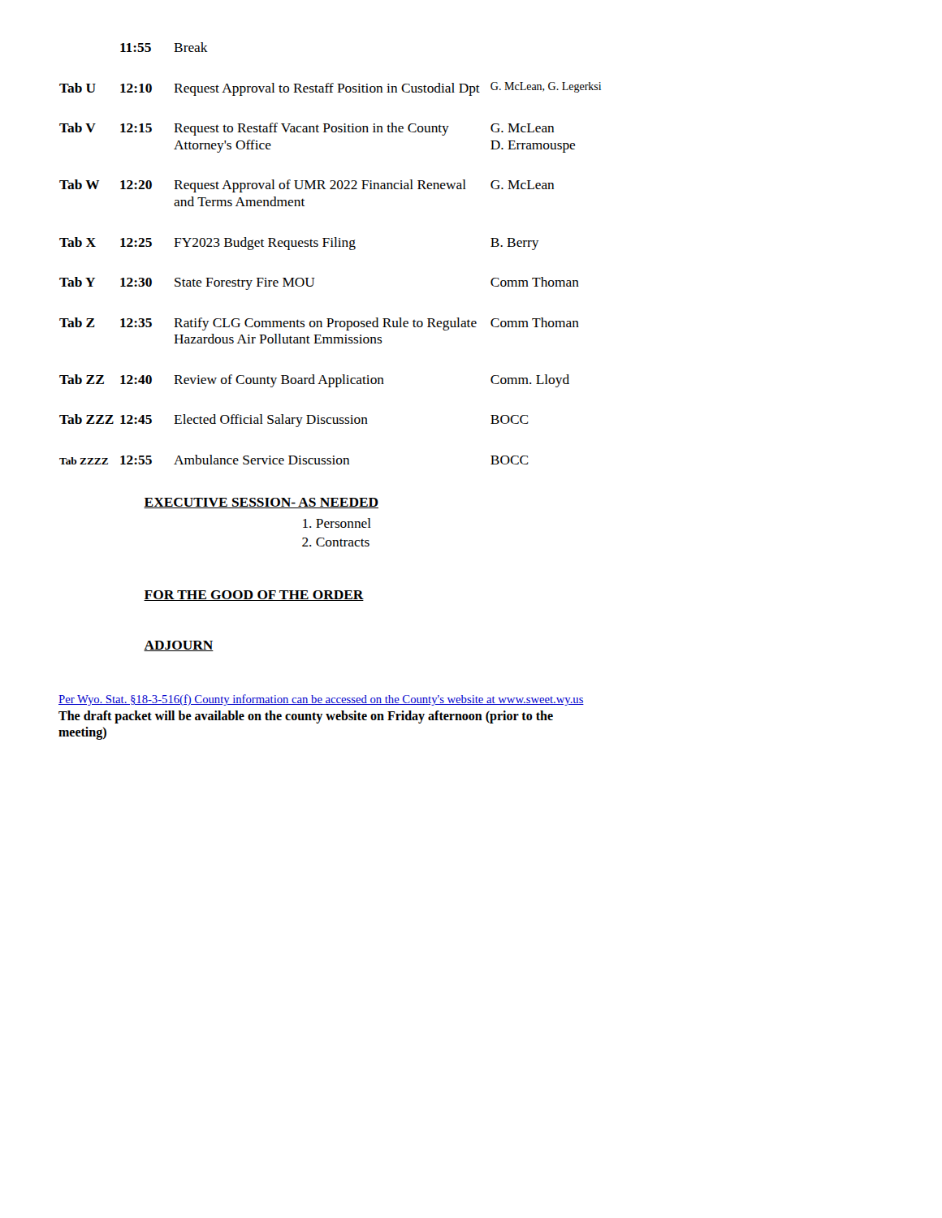| | 11:55 | Break | |
| Tab U | 12:10 | Request Approval to Restaff Position in Custodial Dpt | G. McLean, G. Legerksi |
| Tab V | 12:15 | Request to Restaff Vacant Position in the County Attorney's Office | G. McLean D. Erramouspe |
| Tab W | 12:20 | Request Approval of UMR 2022 Financial Renewal and Terms Amendment | G. McLean |
| Tab X | 12:25 | FY2023 Budget Requests Filing | B. Berry |
| Tab Y | 12:30 | State Forestry Fire MOU | Comm Thoman |
| Tab Z | 12:35 | Ratify CLG Comments on Proposed Rule to Regulate Hazardous Air Pollutant Emmissions | Comm Thoman |
| Tab ZZ | 12:40 | Review of County Board Application | Comm. Lloyd |
| Tab ZZZ | 12:45 | Elected Official Salary Discussion | BOCC |
| Tab ZZZZ | 12:55 | Ambulance Service Discussion | BOCC |
EXECUTIVE SESSION- AS NEEDED
Personnel
Contracts
FOR THE GOOD OF THE ORDER
ADJOURN
Per Wyo. Stat. §18-3-516(f) County information can be accessed on the County's website at www.sweet.wy.us
The draft packet will be available on the county website on Friday afternoon (prior to the meeting)